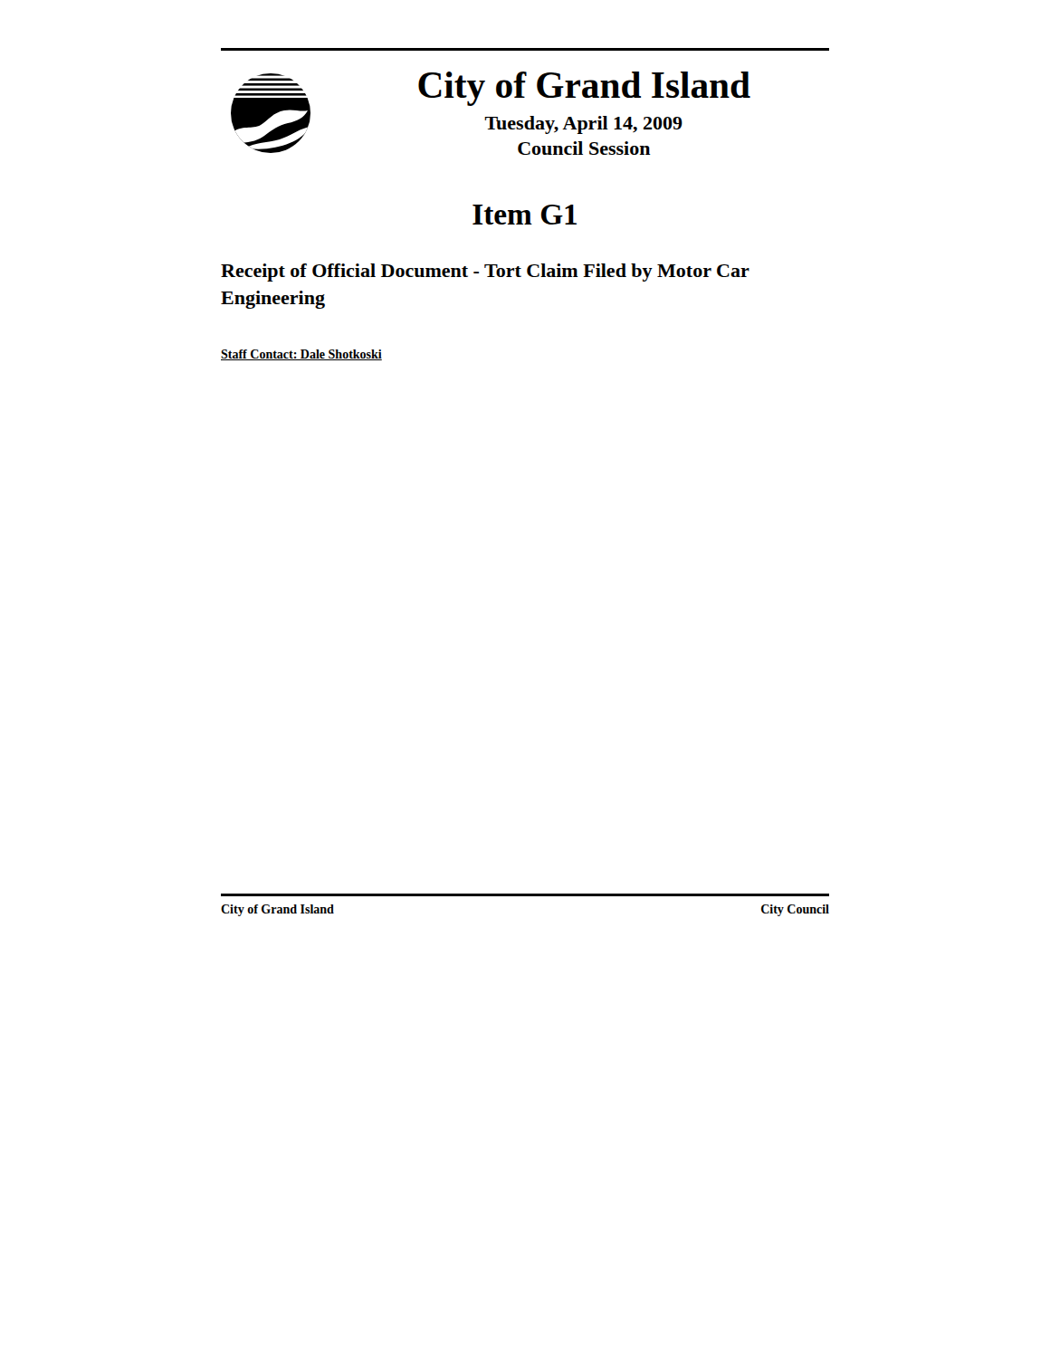City of Grand Island
Tuesday, April 14, 2009
Council Session
Item G1
Receipt of Official Document - Tort Claim Filed by Motor Car Engineering
Staff Contact: Dale Shotkoski
City of Grand Island
City Council